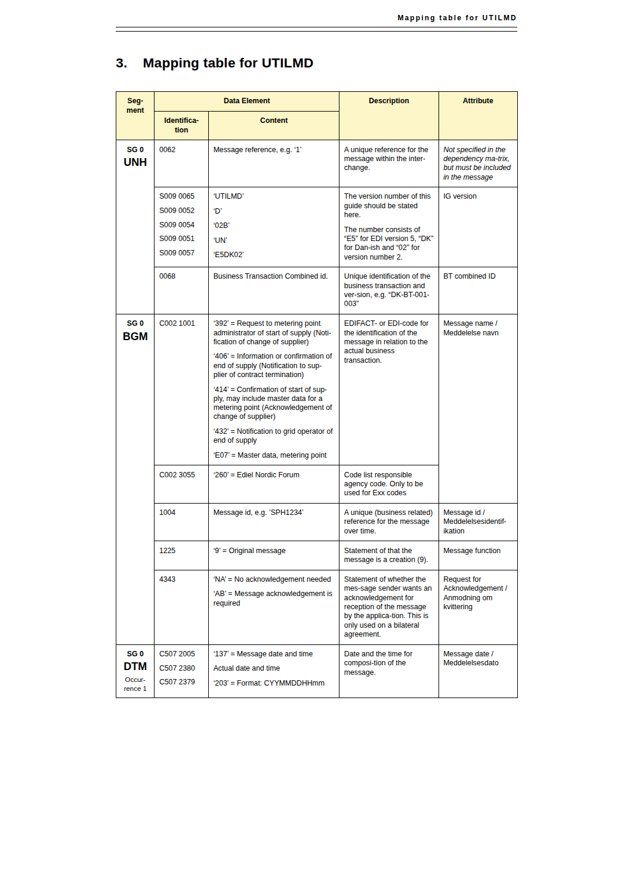Mapping table for UTILMD
3. Mapping table for UTILMD
| Seg- ment | Data Element | Description | Attribute |
| --- | --- | --- | --- |
| Identifica- tion | Content |
| SG 0 UNH | 0062 | Message reference, e.g. ‘1’ | A unique reference for the message within the inter-change. | Not specified in the dependency ma-trix, but must be included in the message |
| S009 0065 S009 0052 S009 0054 S009 0051 S009 0057 | ‘UTILMD’ ‘D’ ‘02B’ ‘UN’ ‘E5DK02’ | The version number of this guide should be stated here. The number consists of “E5” for EDI version 5, “DK” for Dan-ish and “02” for version number 2. | IG version |
| 0068 | Business Transaction Combined id. | Unique identification of the business transaction and ver-sion, e.g. “DK-BT-001-003” | BT combined ID |
| SG 0 BGM | C002 1001 | ‘392’ = Request to metering point administrator of start of supply (Noti-fication of change of supplier) ‘406’ = Information or confirmation of end of supply (Notification to sup-plier of contract termination) ‘414’ = Confirmation of start of sup-ply, may include master data for a metering point (Acknowledgement of change of supplier) ‘432’ = Notification to grid operator of end of supply ‘E07’ = Master data, metering point | EDIFACT- or EDI-code for the identification of the message in relation to the actual business transaction. | Message name / Meddelelse navn |
| C002 3055 | ‘260’ = Ediel Nordic Forum | Code list responsible agency code. Only to be used for Exx codes |
| 1004 | Message id, e.g. ’SPH1234’ | A unique (business related) reference for the message over time. | Message id / Meddelelsesidentif-ikation |
| 1225 | ‘9’ = Original message | Statement of that the message is a creation (9). | Message function |
| 4343 | ‘NA’ = No acknowledgement needed ‘AB’ = Message acknowledgement is required | Statement of whether the mes-sage sender wants an acknowledgement for reception of the message by the applica-tion. This is only used on a bilateral agreement. | Request for Acknowledgement / Anmodning om kvittering |
| SG 0 DTM Occur-rence 1 | C507 2005 C507 2380 C507 2379 | ‘137’ = Message date and time Actual date and time ‘203’ = Format: CYYMMDDHHmm | Date and the time for composi-tion of the message. | Message date / Meddelelsesdato |